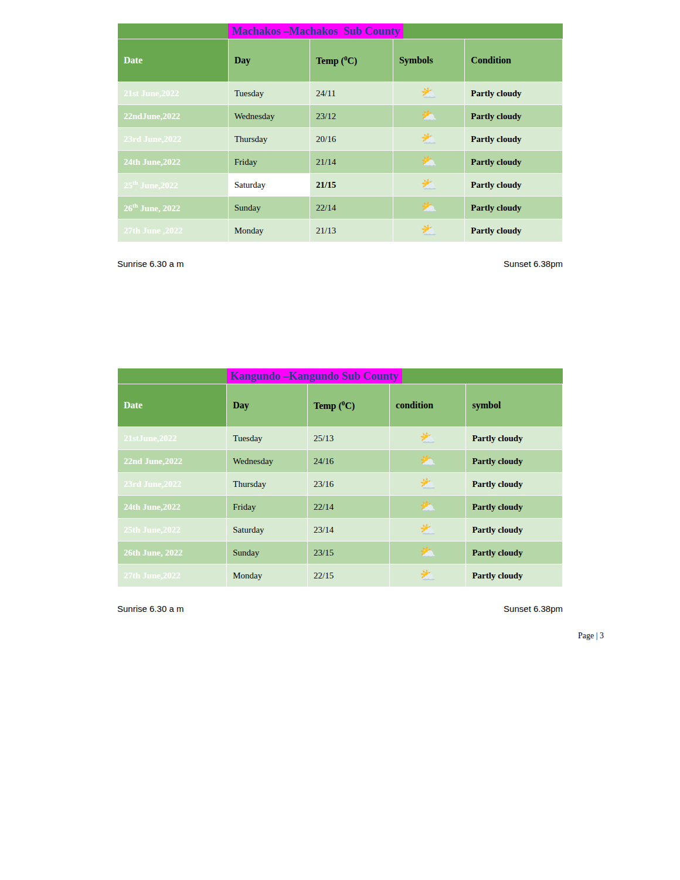| | Machakos –Machakos Sub County |
| Date | Day | Temp ( 0 C) | Symbols | Condition |
| 21st June,2022 | Tuesday | 24/11 | ⛅ | Partly cloudy |
| 22ndJune,2022 | Wednesday | 23/12 | ⛅ | Partly cloudy |
| 23rd June,2022 | Thursday | 20/16 | ⛅ | Partly cloudy |
| 24th June,2022 | Friday | 21/14 | ⛅ | Partly cloudy |
| 25 th June,2022 | Saturday | 21/15 | ⛅ | Partly cloudy |
| 26 th June, 2022 | Sunday | 22/14 | ⛅ | Partly cloudy |
| 27th June ,2022 | Monday | 21/13 | ⛅ | Partly cloudy |
Sunrise 6.30 a m Sunset 6.38pm
| | Kangundo –Kangundo Sub County |
| Date | Day | Temp ( 0 C) | condition | symbol |
| 21stJune,2022 | Tuesday | 25/13 | ⛅ | Partly cloudy |
| 22nd June,2022 | Wednesday | 24/16 | ⛅ | Partly cloudy |
| 23rd June,2022 | Thursday | 23/16 | ⛅ | Partly cloudy |
| 24th June,2022 | Friday | 22/14 | ⛅ | Partly cloudy |
| 25th June,2022 | Saturday | 23/14 | ⛅ | Partly cloudy |
| 26th June, 2022 | Sunday | 23/15 | ⛅ | Partly cloudy |
| 27th June,2022 | Monday | 22/15 | ⛅ | Partly cloudy |
Sunrise 6.30 a m Sunset 6.38pm
Page | 3